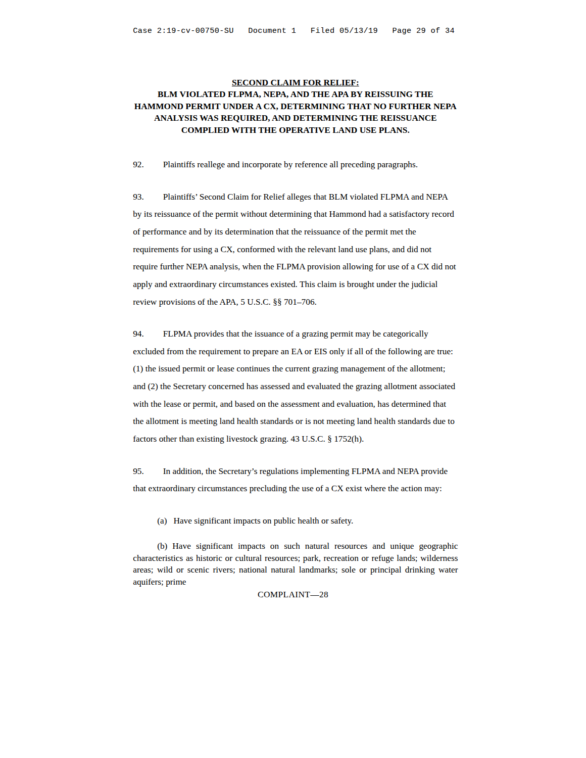Case 2:19-cv-00750-SU Document 1 Filed 05/13/19 Page 29 of 34
Second Claim for Relief:
BLM Violated FLPMA, NEPA, and the APA by Reissuing the Hammond Permit Under a CX, Determining That No Further NEPA Analysis Was Required, and Determining the Reissuance Complied with the Operative Land Use Plans.
92. Plaintiffs reallege and incorporate by reference all preceding paragraphs.
93. Plaintiffs’ Second Claim for Relief alleges that BLM violated FLPMA and NEPA by its reissuance of the permit without determining that Hammond had a satisfactory record of performance and by its determination that the reissuance of the permit met the requirements for using a CX, conformed with the relevant land use plans, and did not require further NEPA analysis, when the FLPMA provision allowing for use of a CX did not apply and extraordinary circumstances existed. This claim is brought under the judicial review provisions of the APA, 5 U.S.C. §§ 701–706.
94. FLPMA provides that the issuance of a grazing permit may be categorically excluded from the requirement to prepare an EA or EIS only if all of the following are true: (1) the issued permit or lease continues the current grazing management of the allotment; and (2) the Secretary concerned has assessed and evaluated the grazing allotment associated with the lease or permit, and based on the assessment and evaluation, has determined that the allotment is meeting land health standards or is not meeting land health standards due to factors other than existing livestock grazing. 43 U.S.C. § 1752(h).
95. In addition, the Secretary’s regulations implementing FLPMA and NEPA provide that extraordinary circumstances precluding the use of a CX exist where the action may:
(a) Have significant impacts on public health or safety.
(b) Have significant impacts on such natural resources and unique geographic characteristics as historic or cultural resources; park, recreation or refuge lands; wilderness areas; wild or scenic rivers; national natural landmarks; sole or principal drinking water aquifers; prime
COMPLAINT—28